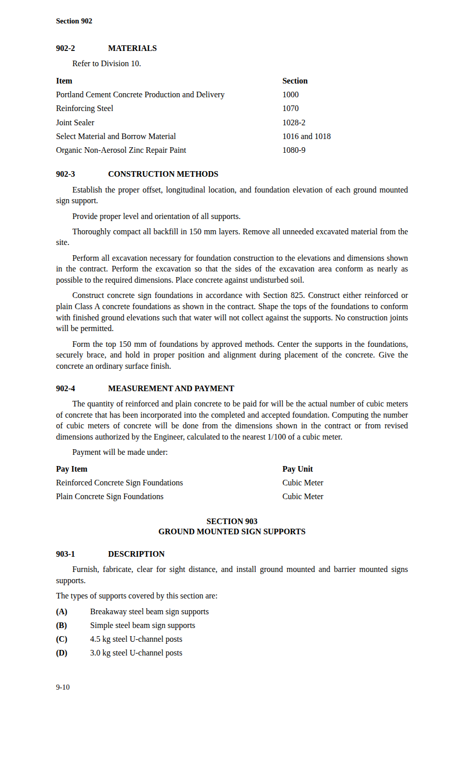Section 902
902-2 MATERIALS
Refer to Division 10.
| Item | Section |
| --- | --- |
| Portland Cement Concrete Production and Delivery | 1000 |
| Reinforcing Steel | 1070 |
| Joint Sealer | 1028-2 |
| Select Material and Borrow Material | 1016 and 1018 |
| Organic Non-Aerosol Zinc Repair Paint | 1080-9 |
902-3 CONSTRUCTION METHODS
Establish the proper offset, longitudinal location, and foundation elevation of each ground mounted sign support.
Provide proper level and orientation of all supports.
Thoroughly compact all backfill in 150 mm layers. Remove all unneeded excavated material from the site.
Perform all excavation necessary for foundation construction to the elevations and dimensions shown in the contract. Perform the excavation so that the sides of the excavation area conform as nearly as possible to the required dimensions. Place concrete against undisturbed soil.
Construct concrete sign foundations in accordance with Section 825. Construct either reinforced or plain Class A concrete foundations as shown in the contract. Shape the tops of the foundations to conform with finished ground elevations such that water will not collect against the supports. No construction joints will be permitted.
Form the top 150 mm of foundations by approved methods. Center the supports in the foundations, securely brace, and hold in proper position and alignment during placement of the concrete. Give the concrete an ordinary surface finish.
902-4 MEASUREMENT AND PAYMENT
The quantity of reinforced and plain concrete to be paid for will be the actual number of cubic meters of concrete that has been incorporated into the completed and accepted foundation. Computing the number of cubic meters of concrete will be done from the dimensions shown in the contract or from revised dimensions authorized by the Engineer, calculated to the nearest 1/100 of a cubic meter.
Payment will be made under:
| Pay Item | Pay Unit |
| --- | --- |
| Reinforced Concrete Sign Foundations | Cubic Meter |
| Plain Concrete Sign Foundations | Cubic Meter |
SECTION 903 GROUND MOUNTED SIGN SUPPORTS
903-1 DESCRIPTION
Furnish, fabricate, clear for sight distance, and install ground mounted and barrier mounted signs supports.
The types of supports covered by this section are:
(A) Breakaway steel beam sign supports
(B) Simple steel beam sign supports
(C) 4.5 kg steel U-channel posts
(D) 3.0 kg steel U-channel posts
9-10